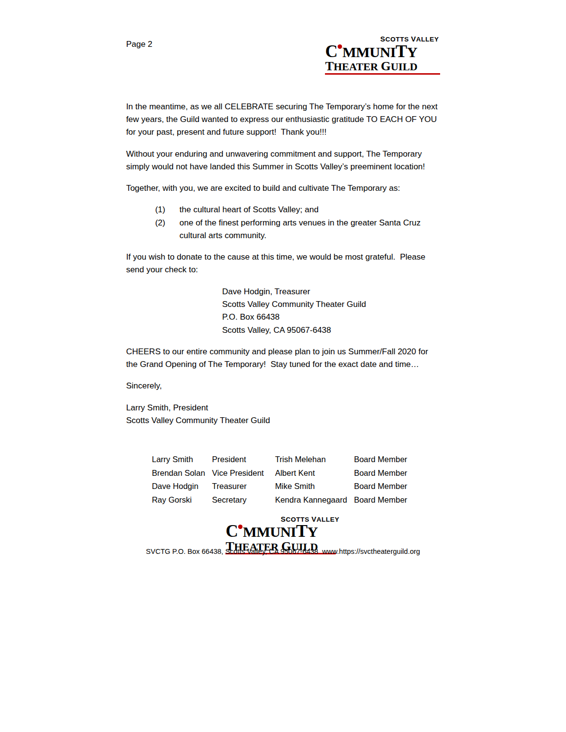Page 2
SCOTTS VALLEY
C MMUNITY
THEATER GUILD
In the meantime, as we all CELEBRATE securing The Temporary’s home for the next few years, the Guild wanted to express our enthusiastic gratitude TO EACH OF YOU for your past, present and future support! Thank you!!!
Without your enduring and unwavering commitment and support, The Temporary simply would not have landed this Summer in Scotts Valley’s preeminent location!
Together, with you, we are excited to build and cultivate The Temporary as:
(1) the cultural heart of Scotts Valley; and
(2) one of the finest performing arts venues in the greater Santa Cruz cultural arts community.
If you wish to donate to the cause at this time, we would be most grateful. Please send your check to:
Dave Hodgin, Treasurer
Scotts Valley Community Theater Guild
P.O. Box 66438
Scotts Valley, CA 95067-6438
CHEERS to our entire community and please plan to join us Summer/Fall 2020 for the Grand Opening of The Temporary! Stay tuned for the exact date and time…
Sincerely,
Larry Smith, President
Scotts Valley Community Theater Guild
| Larry Smith | President | Trish Melehan | Board Member |
| Brendan Solan | Vice President | Albert Kent | Board Member |
| Dave Hodgin | Treasurer | Mike Smith | Board Member |
| Ray Gorski | Secretary | Kendra Kannegaard | Board Member |
SCOTTS VALLEY
C MMUNITY
THEATER GUILD
SVCTG P.O. Box 66438, Scotts Valley, CA 95067-6438 www.https://svctheaterguild.org